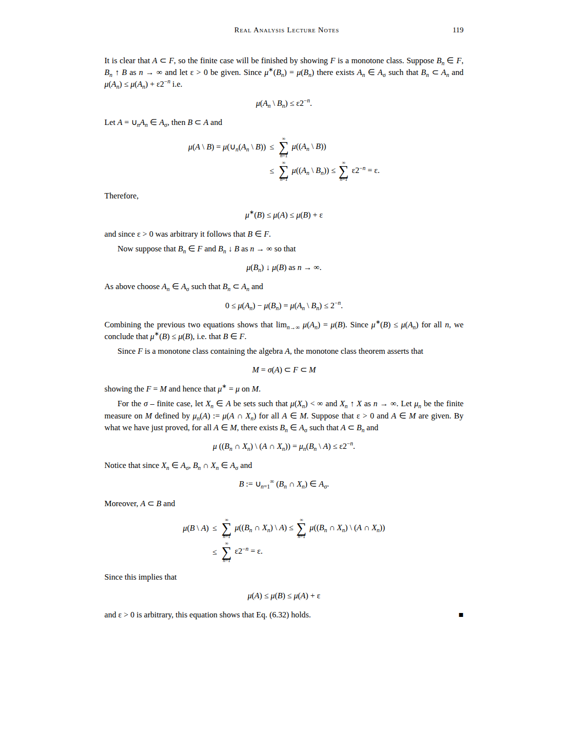Real Analysis Lecture Notes 119
It is clear that A ⊂ F, so the finite case will be finished by showing F is a monotone class. Suppose Bn ∈ F, Bn ↑ B as n → ∞ and let ε > 0 be given. Since μ∗(Bn) = μ(Bn) there exists An ∈ Aσ such that Bn ⊂ An and μ(An) ≤ μ(An) + ε2−n i.e.
μ(An \ Bn) ≤ ε2−n.
Let A = ∪nAn ∈ Aσ, then B ⊂ A and
| μ ( A \ B ) = μ (∪ n ( A n \ B )) | ≤ | ∞ ∑ n =1 μ (( A n \ B )) |
| | ≤ | ∞ ∑ n =1 μ (( A n \ B n )) ≤ ∞ ∑ n =1 ε2 − n = ε. |
Therefore,
μ∗(B) ≤ μ(A) ≤ μ(B) + ε
and since ε > 0 was arbitrary it follows that B ∈ F.
Now suppose that Bn ∈ F and Bn ↓ B as n → ∞ so that
μ(Bn) ↓ μ(B) as n → ∞.
As above choose An ∈ Aσ such that Bn ⊂ An and
0 ≤ μ(An) − μ(Bn) = μ(An \ Bn) ≤ 2−n.
Combining the previous two equations shows that limn→∞ μ(An) = μ(B). Since μ∗(B) ≤ μ(An) for all n, we conclude that μ∗(B) ≤ μ(B), i.e. that B ∈ F.
Since F is a monotone class containing the algebra A, the monotone class theorem asserts that
M = σ(A) ⊂ F ⊂ M
showing the F = M and hence that μ∗ = μ on M.
For the σ – finite case, let Xn ∈ A be sets such that μ(Xn) < ∞ and Xn ↑ X as n → ∞. Let μn be the finite measure on M defined by μn(A) := μ(A ∩ Xn) for all A ∈ M. Suppose that ε > 0 and A ∈ M are given. By what we have just proved, for all A ∈ M, there exists Bn ∈ Aσ such that A ⊂ Bn and
μ ((Bn ∩ Xn) \ (A ∩ Xn)) = μn(Bn \ A) ≤ ε2−n.
Notice that since Xn ∈ Aσ, Bn ∩ Xn ∈ Aσ and
B := ∪n=1∞ (Bn ∩ Xn) ∈ Aσ.
Moreover, A ⊂ B and
| μ ( B \ A ) | ≤ | ∞ ∑ n =1 μ (( B n ∩ X n ) \ A ) ≤ ∞ ∑ n =1 μ (( B n ∩ X n ) \ ( A ∩ X n )) |
| | ≤ | ∞ ∑ n =1 ε2 − n = ε. |
Since this implies that
μ(A) ≤ μ(B) ≤ μ(A) + ε
and ε > 0 is arbitrary, this equation shows that Eq. (6.32) holds. ■